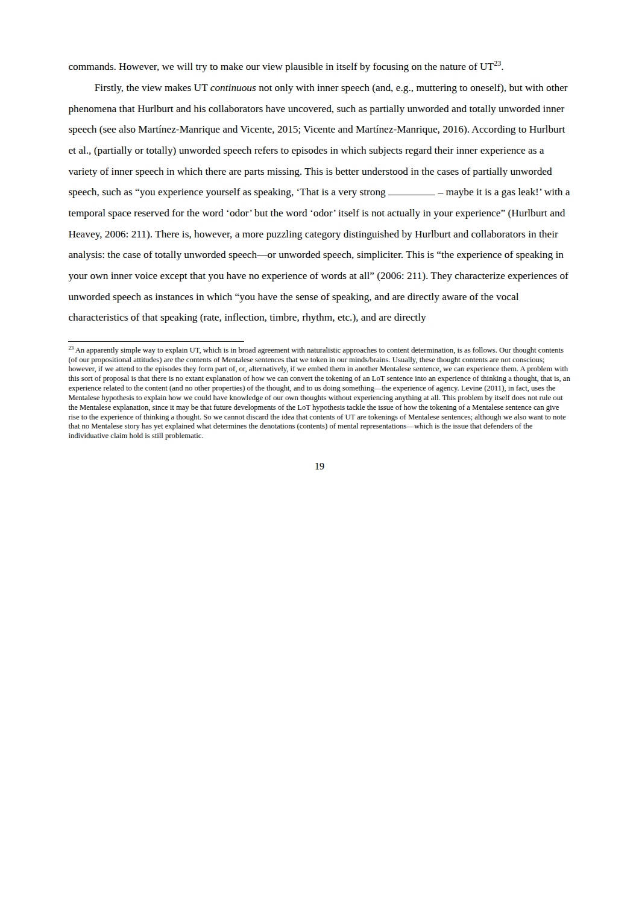commands. However, we will try to make our view plausible in itself by focusing on the nature of UT23.
Firstly, the view makes UT continuous not only with inner speech (and, e.g., muttering to oneself), but with other phenomena that Hurlburt and his collaborators have uncovered, such as partially unworded and totally unworded inner speech (see also Martínez-Manrique and Vicente, 2015; Vicente and Martínez-Manrique, 2016). According to Hurlburt et al., (partially or totally) unworded speech refers to episodes in which subjects regard their inner experience as a variety of inner speech in which there are parts missing. This is better understood in the cases of partially unworded speech, such as “you experience yourself as speaking, ‘That is a very strong – maybe it is a gas leak!’ with a temporal space reserved for the word ‘odor’ but the word ‘odor’ itself is not actually in your experience” (Hurlburt and Heavey, 2006: 211). There is, however, a more puzzling category distinguished by Hurlburt and collaborators in their analysis: the case of totally unworded speech—or unworded speech, simpliciter. This is “the experience of speaking in your own inner voice except that you have no experience of words at all” (2006: 211). They characterize experiences of unworded speech as instances in which “you have the sense of speaking, and are directly aware of the vocal characteristics of that speaking (rate, inflection, timbre, rhythm, etc.), and are directly
23 An apparently simple way to explain UT, which is in broad agreement with naturalistic approaches to content determination, is as follows. Our thought contents (of our propositional attitudes) are the contents of Mentalese sentences that we token in our minds/brains. Usually, these thought contents are not conscious; however, if we attend to the episodes they form part of, or, alternatively, if we embed them in another Mentalese sentence, we can experience them. A problem with this sort of proposal is that there is no extant explanation of how we can convert the tokening of an LoT sentence into an experience of thinking a thought, that is, an experience related to the content (and no other properties) of the thought, and to us doing something—the experience of agency. Levine (2011), in fact, uses the Mentalese hypothesis to explain how we could have knowledge of our own thoughts without experiencing anything at all. This problem by itself does not rule out the Mentalese explanation, since it may be that future developments of the LoT hypothesis tackle the issue of how the tokening of a Mentalese sentence can give rise to the experience of thinking a thought. So we cannot discard the idea that contents of UT are tokenings of Mentalese sentences; although we also want to note that no Mentalese story has yet explained what determines the denotations (contents) of mental representations—which is the issue that defenders of the individuative claim hold is still problematic.
19